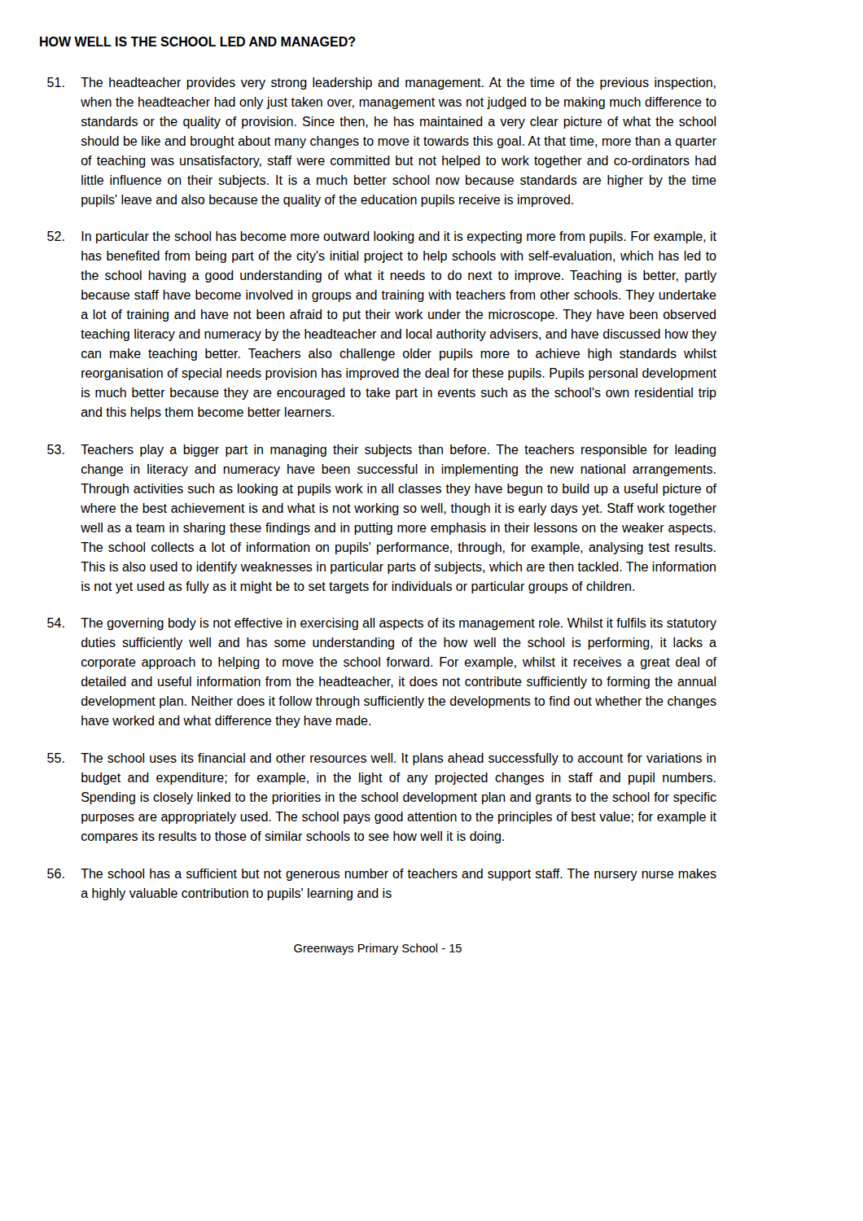How well is the school led and managed?
51. The headteacher provides very strong leadership and management. At the time of the previous inspection, when the headteacher had only just taken over, management was not judged to be making much difference to standards or the quality of provision. Since then, he has maintained a very clear picture of what the school should be like and brought about many changes to move it towards this goal. At that time, more than a quarter of teaching was unsatisfactory, staff were committed but not helped to work together and co-ordinators had little influence on their subjects. It is a much better school now because standards are higher by the time pupils' leave and also because the quality of the education pupils receive is improved.
52. In particular the school has become more outward looking and it is expecting more from pupils. For example, it has benefited from being part of the city's initial project to help schools with self-evaluation, which has led to the school having a good understanding of what it needs to do next to improve. Teaching is better, partly because staff have become involved in groups and training with teachers from other schools. They undertake a lot of training and have not been afraid to put their work under the microscope. They have been observed teaching literacy and numeracy by the headteacher and local authority advisers, and have discussed how they can make teaching better. Teachers also challenge older pupils more to achieve high standards whilst reorganisation of special needs provision has improved the deal for these pupils. Pupils personal development is much better because they are encouraged to take part in events such as the school's own residential trip and this helps them become better learners.
53. Teachers play a bigger part in managing their subjects than before. The teachers responsible for leading change in literacy and numeracy have been successful in implementing the new national arrangements. Through activities such as looking at pupils work in all classes they have begun to build up a useful picture of where the best achievement is and what is not working so well, though it is early days yet. Staff work together well as a team in sharing these findings and in putting more emphasis in their lessons on the weaker aspects. The school collects a lot of information on pupils' performance, through, for example, analysing test results. This is also used to identify weaknesses in particular parts of subjects, which are then tackled. The information is not yet used as fully as it might be to set targets for individuals or particular groups of children.
54. The governing body is not effective in exercising all aspects of its management role. Whilst it fulfils its statutory duties sufficiently well and has some understanding of the how well the school is performing, it lacks a corporate approach to helping to move the school forward. For example, whilst it receives a great deal of detailed and useful information from the headteacher, it does not contribute sufficiently to forming the annual development plan. Neither does it follow through sufficiently the developments to find out whether the changes have worked and what difference they have made.
55. The school uses its financial and other resources well. It plans ahead successfully to account for variations in budget and expenditure; for example, in the light of any projected changes in staff and pupil numbers. Spending is closely linked to the priorities in the school development plan and grants to the school for specific purposes are appropriately used. The school pays good attention to the principles of best value; for example it compares its results to those of similar schools to see how well it is doing.
56. The school has a sufficient but not generous number of teachers and support staff. The nursery nurse makes a highly valuable contribution to pupils' learning and is
Greenways Primary School - 15